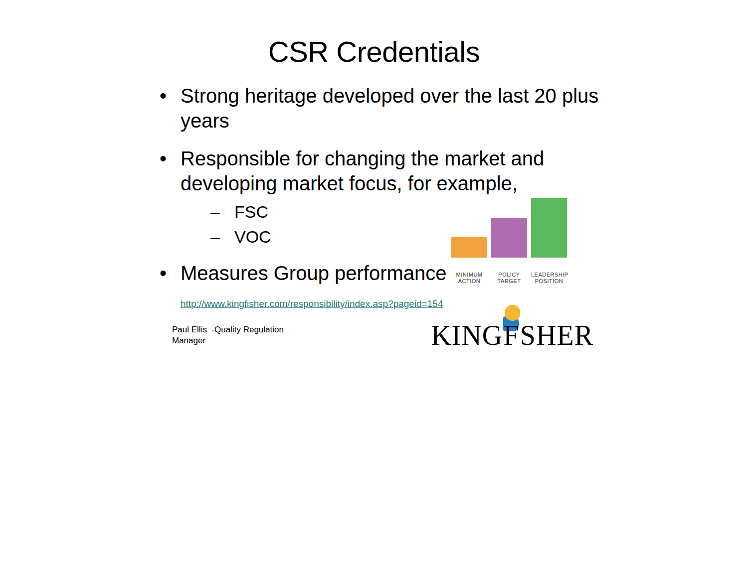CSR Credentials
Strong heritage developed over the last 20 plus years
Responsible for changing the market and developing market focus, for example,
FSC
VOC
Measures Group performance
http://www.kingfisher.com/responsibility/index.asp?pageid=154
MINIMUM
ACTION POLICY
TARGET LEADERSHIP
POSITION
Paul Ellis -Quality Regulation
Manager
KINGFSHER